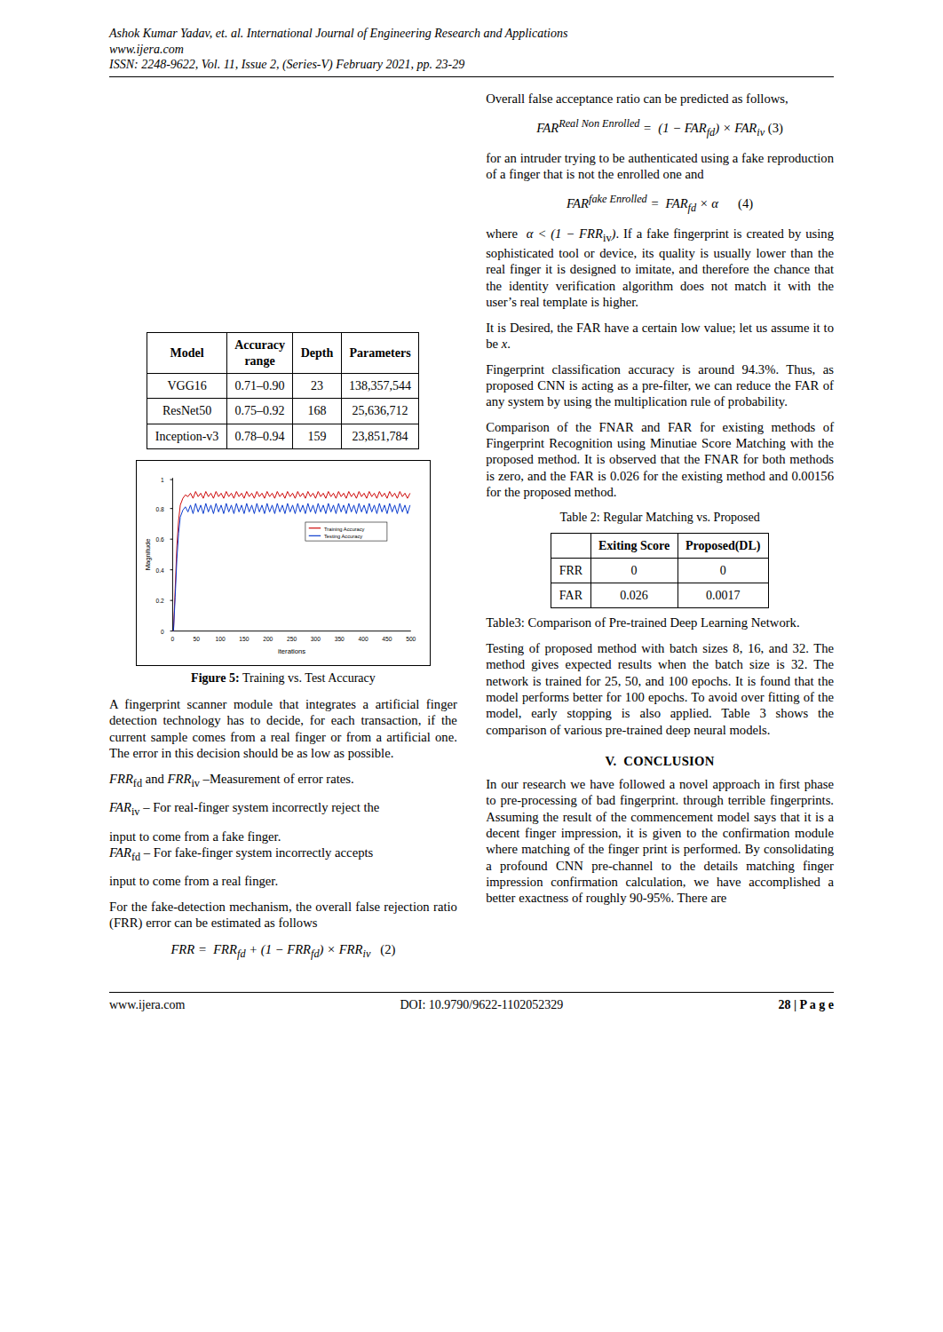Ashok Kumar Yadav, et. al. International Journal of Engineering Research and Applications www.ijera.com ISSN: 2248-9622, Vol. 11, Issue 2, (Series-V) February 2021, pp. 23-29
| Model | Accuracy range | Depth | Parameters |
| --- | --- | --- | --- |
| VGG16 | 0.71–0.90 | 23 | 138,357,544 |
| ResNet50 | 0.75–0.92 | 168 | 25,636,712 |
| Inception-v3 | 0.78–0.94 | 159 | 23,851,784 |
0 0.2 0.4 0.6 0.8 1 0 50 100 150 200 250 300 350 400 450 500 iterations Magnitude Training Accuracy Testing Accuracy
Figure 5: Training vs. Test Accuracy
A fingerprint scanner module that integrates a artificial finger detection technology has to decide, for each transaction, if the current sample comes from a real finger or from a artificial one. The error in this decision should be as low as possible.
FRRfd and FRRiv –Measurement of error rates.
FARiv – For real-finger system incorrectly reject the
input to come from a fake finger.
FARfd – For fake-finger system incorrectly accepts
input to come from a real finger.
For the fake-detection mechanism, the overall false rejection ratio (FRR) error can be estimated as follows
FRR = FRRfd + (1 − FRRfd) × FRRiv (2)
Overall false acceptance ratio can be predicted as follows,
FARReal Non Enrolled = (1 − FARfd) × FARiv (3)
for an intruder trying to be authenticated using a fake reproduction of a finger that is not the enrolled one and
FARfake Enrolled = FARfd × α (4)
where α < (1 − FRRiv). If a fake fingerprint is created by using sophisticated tool or device, its quality is usually lower than the real finger it is designed to imitate, and therefore the chance that the identity verification algorithm does not match it with the user’s real template is higher.
It is Desired, the FAR have a certain low value; let us assume it to be x.
Fingerprint classification accuracy is around 94.3%. Thus, as proposed CNN is acting as a pre-filter, we can reduce the FAR of any system by using the multiplication rule of probability.
Comparison of the FNAR and FAR for existing methods of Fingerprint Recognition using Minutiae Score Matching with the proposed method. It is observed that the FNAR for both methods is zero, and the FAR is 0.026 for the existing method and 0.00156 for the proposed method.
Table 2: Regular Matching vs. Proposed
| | Exiting Score | Proposed(DL) |
| --- | --- | --- |
| FRR | 0 | 0 |
| FAR | 0.026 | 0.0017 |
Table3: Comparison of Pre-trained Deep Learning Network.
Testing of proposed method with batch sizes 8, 16, and 32. The method gives expected results when the batch size is 32. The network is trained for 25, 50, and 100 epochs. It is found that the model performs better for 100 epochs. To avoid over fitting of the model, early stopping is also applied. Table 3 shows the comparison of various pre-trained deep neural models.
V. CONCLUSION
In our research we have followed a novel approach in first phase to pre-processing of bad fingerprint. through terrible fingerprints. Assuming the result of the commencement model says that it is a decent finger impression, it is given to the confirmation module where matching of the finger print is performed. By consolidating a profound CNN pre-channel to the details matching finger impression confirmation calculation, we have accomplished a better exactness of roughly 90-95%. There are
www.ijera.com
DOI: 10.9790/9622-1102052329
28 | P a g e